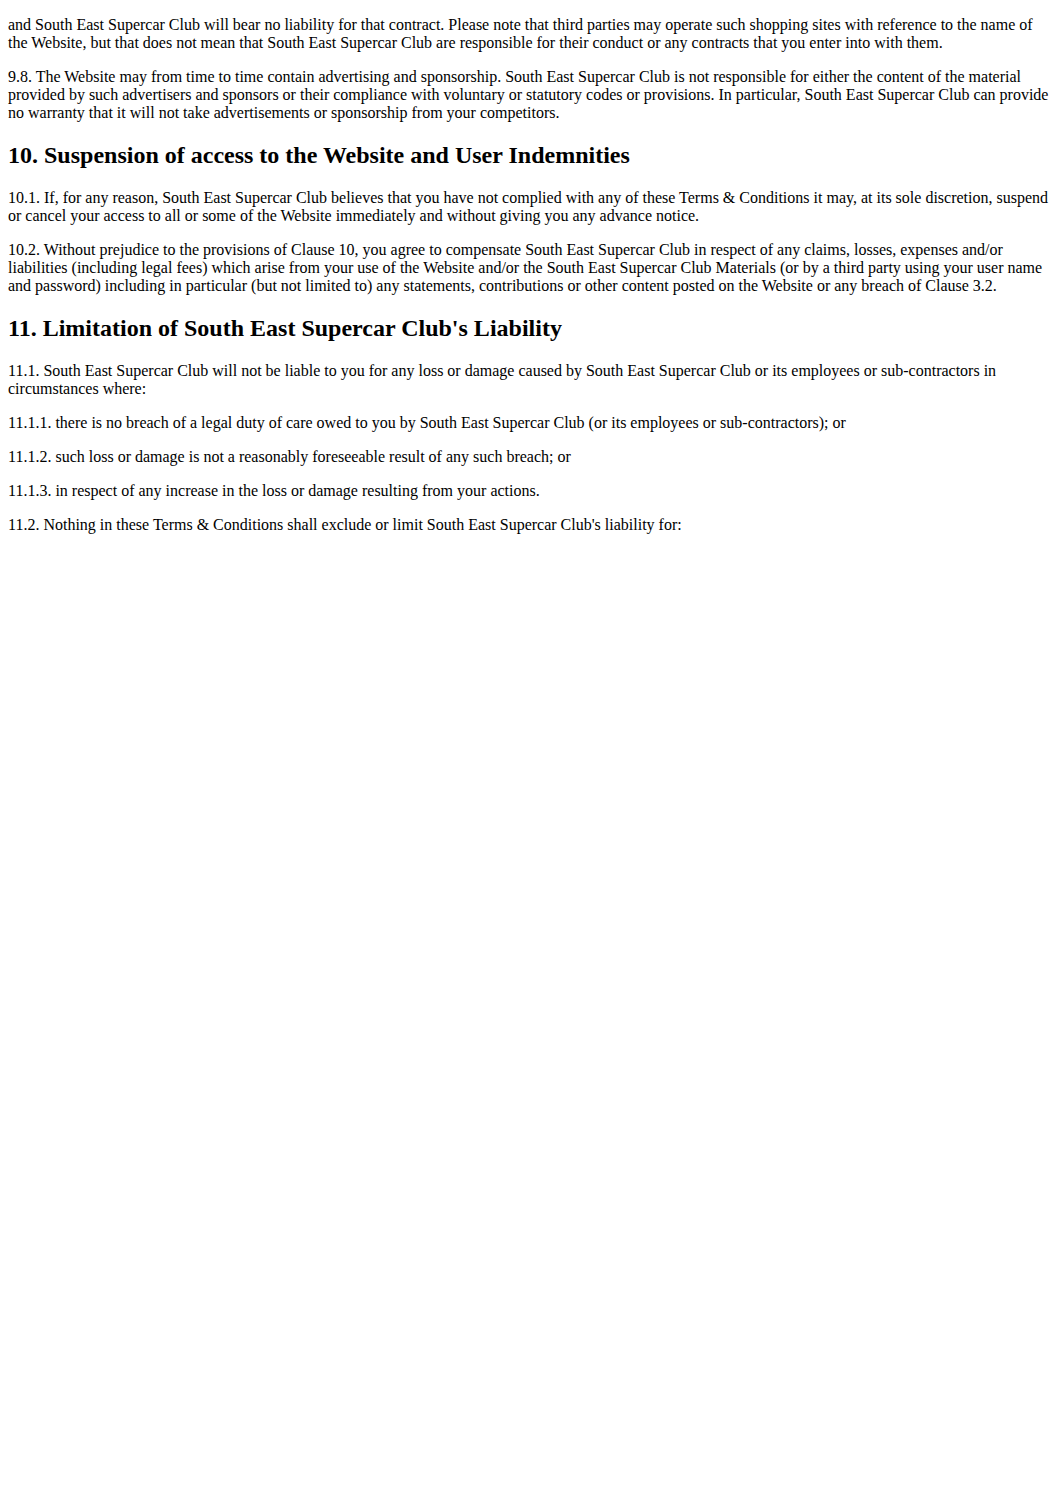and South East Supercar Club will bear no liability for that contract. Please note that third parties may operate such shopping sites with reference to the name of the Website, but that does not mean that South East Supercar Club are responsible for their conduct or any contracts that you enter into with them.
9.8. The Website may from time to time contain advertising and sponsorship. South East Supercar Club is not responsible for either the content of the material provided by such advertisers and sponsors or their compliance with voluntary or statutory codes or provisions. In particular, South East Supercar Club can provide no warranty that it will not take advertisements or sponsorship from your competitors.
10. Suspension of access to the Website and User Indemnities
10.1. If, for any reason, South East Supercar Club believes that you have not complied with any of these Terms & Conditions it may, at its sole discretion, suspend or cancel your access to all or some of the Website immediately and without giving you any advance notice.
10.2. Without prejudice to the provisions of Clause 10, you agree to compensate South East Supercar Club in respect of any claims, losses, expenses and/or liabilities (including legal fees) which arise from your use of the Website and/or the South East Supercar Club Materials (or by a third party using your user name and password) including in particular (but not limited to) any statements, contributions or other content posted on the Website or any breach of Clause 3.2.
11. Limitation of South East Supercar Club's Liability
11.1. South East Supercar Club will not be liable to you for any loss or damage caused by South East Supercar Club or its employees or sub-contractors in circumstances where:
11.1.1. there is no breach of a legal duty of care owed to you by South East Supercar Club (or its employees or sub-contractors); or
11.1.2. such loss or damage is not a reasonably foreseeable result of any such breach; or
11.1.3. in respect of any increase in the loss or damage resulting from your actions.
11.2. Nothing in these Terms & Conditions shall exclude or limit South East Supercar Club's liability for: